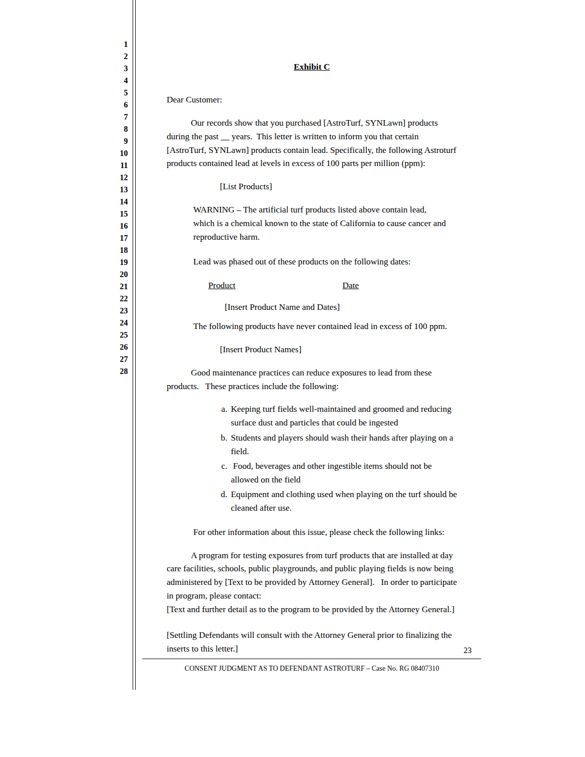1
2
3
4
5
6
7
8
9
10
11
12
13
14
15
16
17
18
19
20
21
22
23
24
25
26
27
28
Exhibit C
Dear Customer:
Our records show that you purchased [AstroTurf, SYNLawn] products during the past __ years. This letter is written to inform you that certain [AstroTurf, SYNLawn] products contain lead. Specifically, the following Astroturf products contained lead at levels in excess of 100 parts per million (ppm):
[List Products]
WARNING – The artificial turf products listed above contain lead, which is a chemical known to the state of California to cause cancer and reproductive harm.
Lead was phased out of these products on the following dates:
| Product | Date |
| --- | --- |
| [Insert Product Name and Dates] |
The following products have never contained lead in excess of 100 ppm.
[Insert Product Names]
Good maintenance practices can reduce exposures to lead from these products. These practices include the following:
Keeping turf fields well-maintained and groomed and reducing surface dust and particles that could be ingested
Students and players should wash their hands after playing on a field.
Food, beverages and other ingestible items should not be allowed on the field
Equipment and clothing used when playing on the turf should be cleaned after use.
For other information about this issue, please check the following links:
A program for testing exposures from turf products that are installed at day care facilities, schools, public playgrounds, and public playing fields is now being administered by [Text to be provided by Attorney General]. In order to participate in program, please contact:
[Text and further detail as to the program to be provided by the Attorney General.]
[Settling Defendants will consult with the Attorney General prior to finalizing the inserts to this letter.]
23
CONSENT JUDGMENT AS TO DEFENDANT ASTROTURF – Case No. RG 08407310